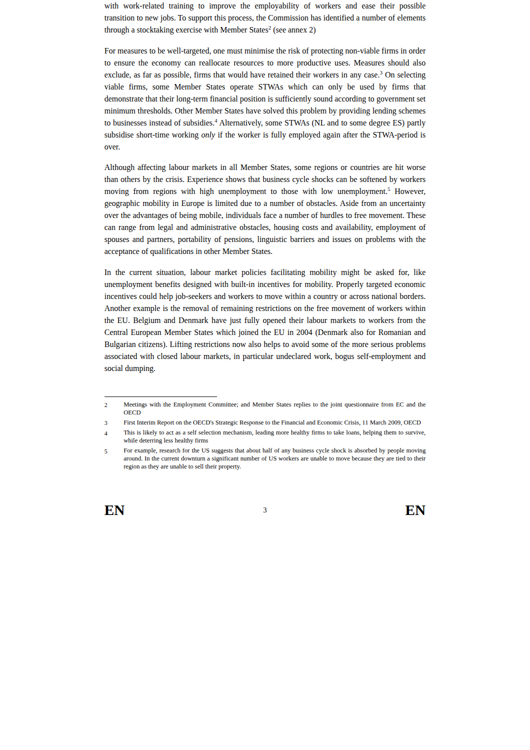with work-related training to improve the employability of workers and ease their possible transition to new jobs. To support this process, the Commission has identified a number of elements through a stocktaking exercise with Member States2 (see annex 2)
For measures to be well-targeted, one must minimise the risk of protecting non-viable firms in order to ensure the economy can reallocate resources to more productive uses. Measures should also exclude, as far as possible, firms that would have retained their workers in any case.3 On selecting viable firms, some Member States operate STWAs which can only be used by firms that demonstrate that their long-term financial position is sufficiently sound according to government set minimum thresholds. Other Member States have solved this problem by providing lending schemes to businesses instead of subsidies.4 Alternatively, some STWAs (NL and to some degree ES) partly subsidise short-time working only if the worker is fully employed again after the STWA-period is over.
Although affecting labour markets in all Member States, some regions or countries are hit worse than others by the crisis. Experience shows that business cycle shocks can be softened by workers moving from regions with high unemployment to those with low unemployment.5 However, geographic mobility in Europe is limited due to a number of obstacles. Aside from an uncertainty over the advantages of being mobile, individuals face a number of hurdles to free movement. These can range from legal and administrative obstacles, housing costs and availability, employment of spouses and partners, portability of pensions, linguistic barriers and issues on problems with the acceptance of qualifications in other Member States.
In the current situation, labour market policies facilitating mobility might be asked for, like unemployment benefits designed with built-in incentives for mobility. Properly targeted economic incentives could help job-seekers and workers to move within a country or across national borders. Another example is the removal of remaining restrictions on the free movement of workers within the EU. Belgium and Denmark have just fully opened their labour markets to workers from the Central European Member States which joined the EU in 2004 (Denmark also for Romanian and Bulgarian citizens). Lifting restrictions now also helps to avoid some of the more serious problems associated with closed labour markets, in particular undeclared work, bogus self-employment and social dumping.
2
Meetings with the Employment Committee; and Member States replies to the joint questionnaire from EC and the OECD
3
First Interim Report on the OECD's Strategic Response to the Financial and Economic Crisis, 11 March 2009, OECD
4
This is likely to act as a self selection mechanism, leading more healthy firms to take loans, helping them to survive, while deterring less healthy firms
5
For example, research for the US suggests that about half of any business cycle shock is absorbed by people moving around. In the current downturn a significant number of US workers are unable to move because they are tied to their region as they are unable to sell their property.
EN
3
EN